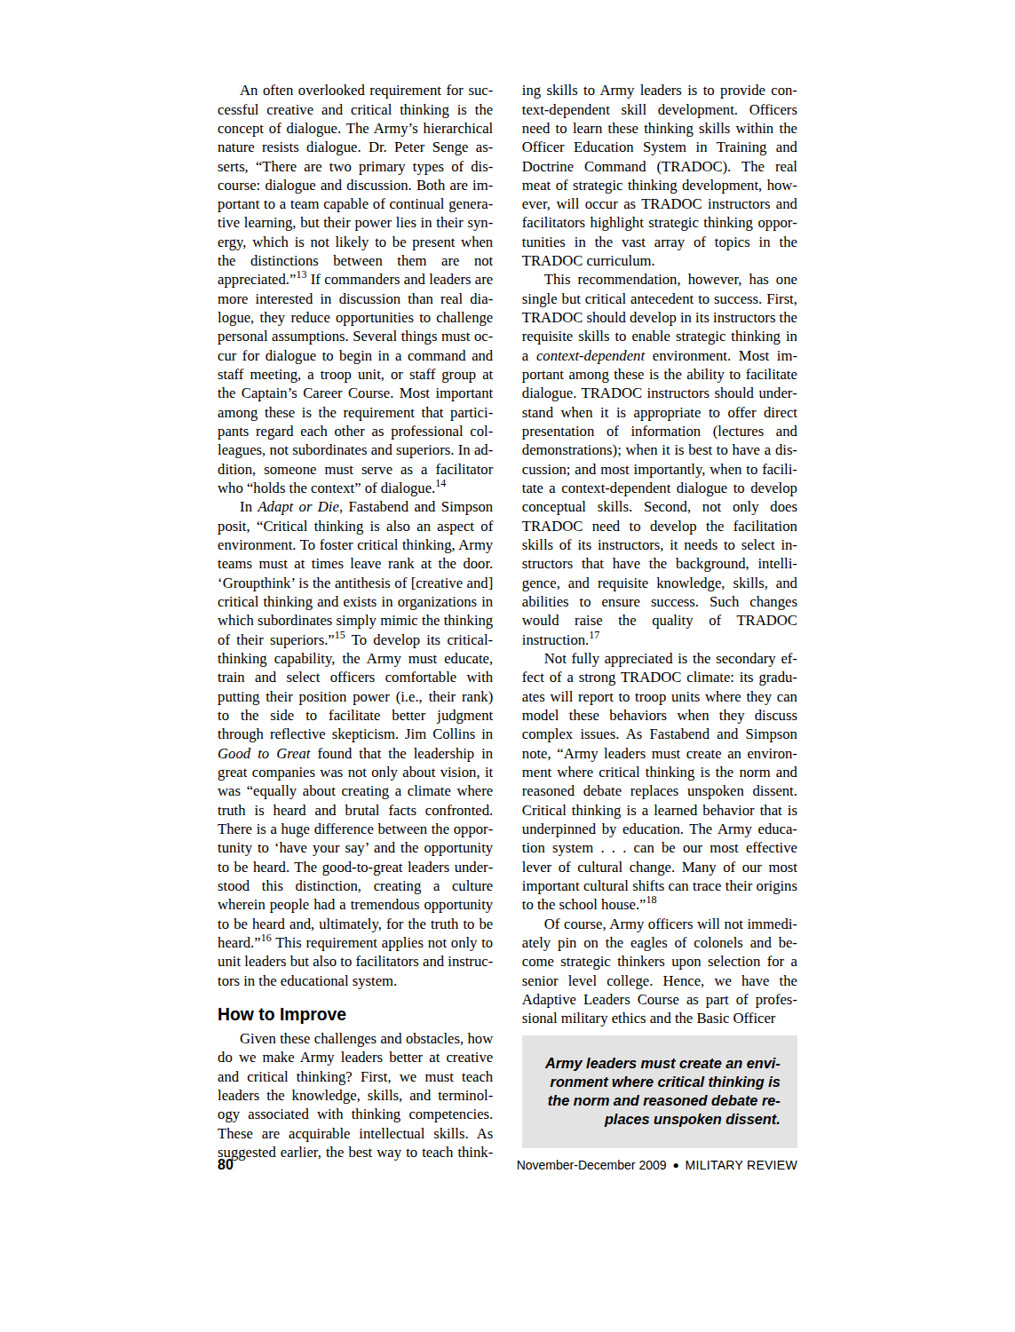An often overlooked requirement for successful creative and critical thinking is the concept of dialogue. The Army’s hierarchical nature resists dialogue. Dr. Peter Senge asserts, “There are two primary types of discourse: dialogue and discussion. Both are important to a team capable of continual generative learning, but their power lies in their synergy, which is not likely to be present when the distinctions between them are not appreciated.”13 If commanders and leaders are more interested in discussion than real dialogue, they reduce opportunities to challenge personal assumptions. Several things must occur for dialogue to begin in a command and staff meeting, a troop unit, or staff group at the Captain’s Career Course. Most important among these is the requirement that participants regard each other as professional colleagues, not subordinates and superiors. In addition, someone must serve as a facilitator who “holds the context” of dialogue.14
In Adapt or Die, Fastabend and Simpson posit, “Critical thinking is also an aspect of environment. To foster critical thinking, Army teams must at times leave rank at the door. ‘Groupthink’ is the antithesis of [creative and] critical thinking and exists in organizations in which subordinates simply mimic the thinking of their superiors.”15 To develop its critical-thinking capability, the Army must educate, train and select officers comfortable with putting their position power (i.e., their rank) to the side to facilitate better judgment through reflective skepticism. Jim Collins in Good to Great found that the leadership in great companies was not only about vision, it was “equally about creating a climate where truth is heard and brutal facts confronted. There is a huge difference between the opportunity to ‘have your say’ and the opportunity to be heard. The good-to-great leaders understood this distinction, creating a culture wherein people had a tremendous opportunity to be heard and, ultimately, for the truth to be heard.”16 This requirement applies not only to unit leaders but also to facilitators and instructors in the educational system.
How to Improve
Given these challenges and obstacles, how do we make Army leaders better at creative and critical thinking? First, we must teach leaders the knowledge, skills, and terminology associated with thinking competencies. These are acquirable intellectual skills. As suggested earlier, the best way to teach thinking skills to Army leaders is to provide context-dependent skill development. Officers need to learn these thinking skills within the Officer Education System in Training and Doctrine Command (TRADOC). The real meat of strategic thinking development, however, will occur as TRADOC instructors and facilitators highlight strategic thinking opportunities in the vast array of topics in the TRADOC curriculum.
This recommendation, however, has one single but critical antecedent to success. First, TRADOC should develop in its instructors the requisite skills to enable strategic thinking in a context-dependent environment. Most important among these is the ability to facilitate dialogue. TRADOC instructors should understand when it is appropriate to offer direct presentation of information (lectures and demonstrations); when it is best to have a discussion; and most importantly, when to facilitate a context-dependent dialogue to develop conceptual skills. Second, not only does TRADOC need to develop the facilitation skills of its instructors, it needs to select instructors that have the background, intelligence, and requisite knowledge, skills, and abilities to ensure success. Such changes would raise the quality of TRADOC instruction.17
Not fully appreciated is the secondary effect of a strong TRADOC climate: its graduates will report to troop units where they can model these behaviors when they discuss complex issues. As Fastabend and Simpson note, “Army leaders must create an environment where critical thinking is the norm and reasoned debate replaces unspoken dissent. Critical thinking is a learned behavior that is underpinned by education. The Army education system . . . can be our most effective lever of cultural change. Many of our most important cultural shifts can trace their origins to the school house.”18
Of course, Army officers will not immediately pin on the eagles of colonels and become strategic thinkers upon selection for a senior level college. Hence, we have the Adaptive Leaders Course as part of professional military ethics and the Basic Officer
Army leaders must create an environment where critical thinking is the norm and reasoned debate replaces unspoken dissent.
80
November-December 2009 ● MILITARY REVIEW